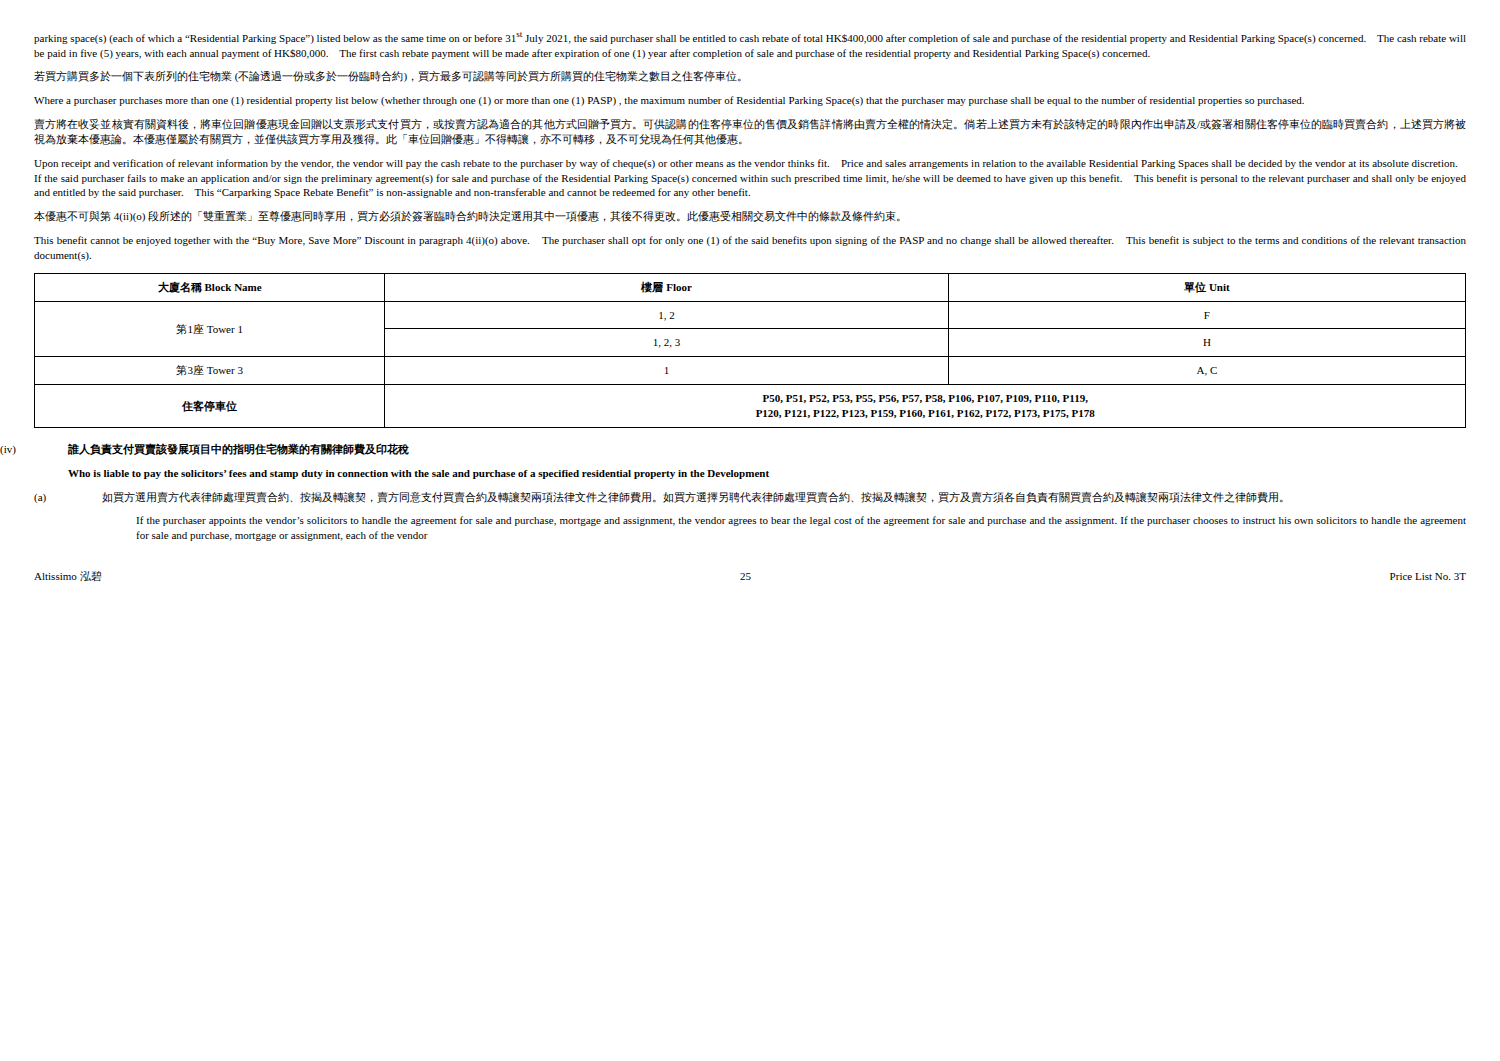parking space(s) (each of which a “Residential Parking Space”) listed below as the same time on or before 31st July 2021, the said purchaser shall be entitled to cash rebate of total HK$400,000 after completion of sale and purchase of the residential property and Residential Parking Space(s) concerned. The cash rebate will be paid in five (5) years, with each annual payment of HK$80,000. The first cash rebate payment will be made after expiration of one (1) year after completion of sale and purchase of the residential property and Residential Parking Space(s) concerned.
若買方購買多於一個下表所列的住宅物業 (不論透過一份或多於一份臨時合約)，買方最多可認購等同於買方所購買的住宅物業之數目之住客停車位。
Where a purchaser purchases more than one (1) residential property list below (whether through one (1) or more than one (1) PASP) , the maximum number of Residential Parking Space(s) that the purchaser may purchase shall be equal to the number of residential properties so purchased.
賣方將在收妥並核實有關資料後，將車位回贈優惠現金回贈以支票形式支付買方，或按賣方認為適合的其他方式回贈予買方。可供認購的住客停車位的售價及銷售詳情將由賣方全權的情決定。倘若上述買方未有於該特定的時限內作出申請及/或簽署相關住客停車位的臨時買賣合約，上述買方將被視為放棄本優惠論。本優惠僅屬於有關買方，並僅供該買方享用及獲得。此「車位回贈優惠」不得轉讓，亦不可轉移，及不可兌現為任何其他優惠。
Upon receipt and verification of relevant information by the vendor, the vendor will pay the cash rebate to the purchaser by way of cheque(s) or other means as the vendor thinks fit. Price and sales arrangements in relation to the available Residential Parking Spaces shall be decided by the vendor at its absolute discretion. If the said purchaser fails to make an application and/or sign the preliminary agreement(s) for sale and purchase of the Residential Parking Space(s) concerned within such prescribed time limit, he/she will be deemed to have given up this benefit. This benefit is personal to the relevant purchaser and shall only be enjoyed and entitled by the said purchaser. This “Carparking Space Rebate Benefit” is non-assignable and non-transferable and cannot be redeemed for any other benefit.
本優惠不可與第 4(ii)(o) 段所述的「雙重置業」至尊優惠同時享用，買方必須於簽署臨時合約時決定選用其中一項優惠，其後不得更改。此優惠受相關交易文件中的條款及條件約束。
This benefit cannot be enjoyed together with the “Buy More, Save More” Discount in paragraph 4(ii)(o) above. The purchaser shall opt for only one (1) of the said benefits upon signing of the PASP and no change shall be allowed thereafter. This benefit is subject to the terms and conditions of the relevant transaction document(s).
| 大廈名稱 Block Name | 樓層 Floor | 單位 Unit |
| --- | --- | --- |
| 第1座 Tower 1 | 1, 2 | F |
| 1, 2, 3 | H |
| 第3座 Tower 3 | 1 | A, C |
| 住客停車位 | P50, P51, P52, P53, P55, P56, P57, P58, P106, P107, P109, P110, P119, P120, P121, P122, P123, P159, P160, P161, P162, P172, P173, P175, P178 |
(iv) 誰人負責支付買賣該發展項目中的指明住宅物業的有關律師費及印花稅
Who is liable to pay the solicitors’ fees and stamp duty in connection with the sale and purchase of a specified residential property in the Development
(a) 如買方選用賣方代表律師處理買賣合約、按揭及轉讓契，賣方同意支付買賣合約及轉讓契兩項法律文件之律師費用。如買方選擇另聘代表律師處理買賣合約、按揭及轉讓契，買方及賣方須各自負責有關買賣合約及轉讓契兩項法律文件之律師費用。
If the purchaser appoints the vendor’s solicitors to handle the agreement for sale and purchase, mortgage and assignment, the vendor agrees to bear the legal cost of the agreement for sale and purchase and the assignment. If the purchaser chooses to instruct his own solicitors to handle the agreement for sale and purchase, mortgage or assignment, each of the vendor
Altissimo 泓碧
25
Price List No. 3T